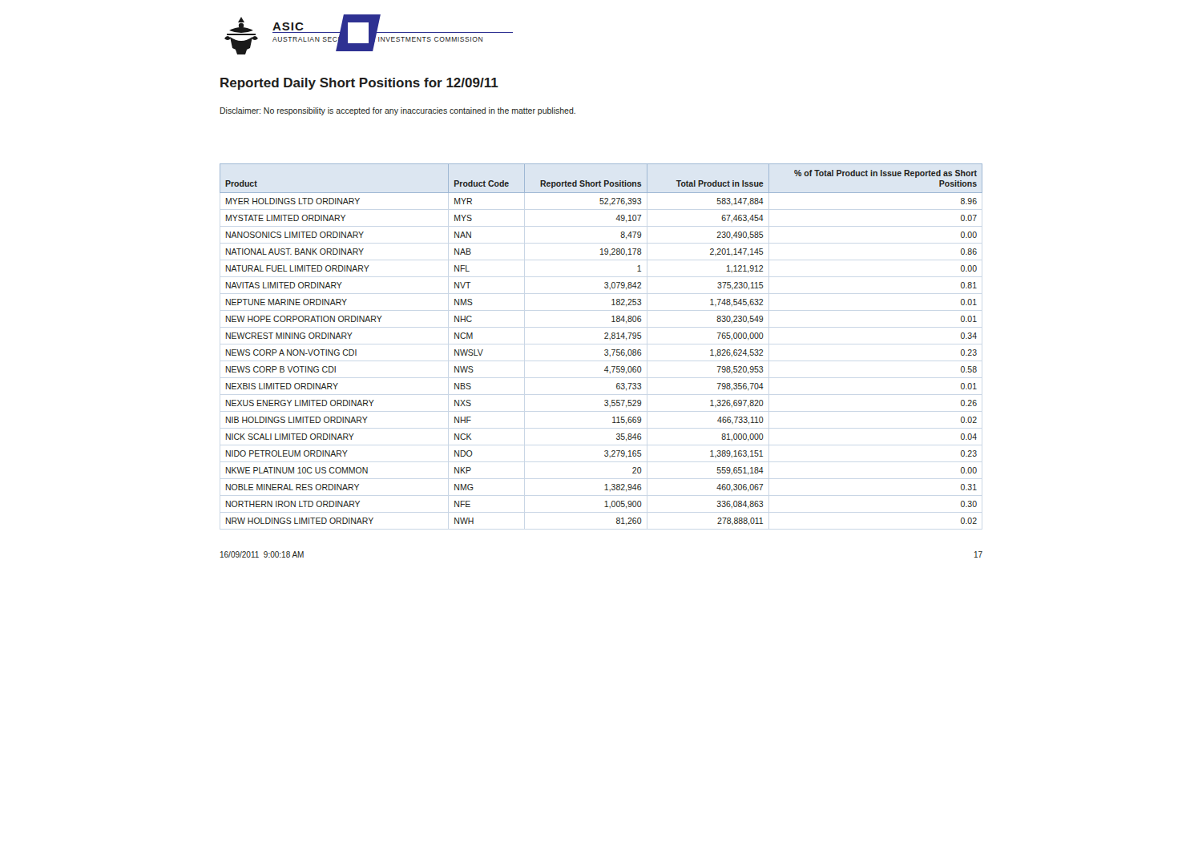ASIC
Australian Securities & Investments Commission
Reported Daily Short Positions for 12/09/11
Disclaimer: No responsibility is accepted for any inaccuracies contained in the matter published.
| Product | Product Code | Reported Short Positions | Total Product in Issue | % of Total Product in Issue Reported as Short Positions |
| --- | --- | --- | --- | --- |
| MYER HOLDINGS LTD ORDINARY | MYR | 52,276,393 | 583,147,884 | 8.96 |
| MYSTATE LIMITED ORDINARY | MYS | 49,107 | 67,463,454 | 0.07 |
| NANOSONICS LIMITED ORDINARY | NAN | 8,479 | 230,490,585 | 0.00 |
| NATIONAL AUST. BANK ORDINARY | NAB | 19,280,178 | 2,201,147,145 | 0.86 |
| NATURAL FUEL LIMITED ORDINARY | NFL | 1 | 1,121,912 | 0.00 |
| NAVITAS LIMITED ORDINARY | NVT | 3,079,842 | 375,230,115 | 0.81 |
| NEPTUNE MARINE ORDINARY | NMS | 182,253 | 1,748,545,632 | 0.01 |
| NEW HOPE CORPORATION ORDINARY | NHC | 184,806 | 830,230,549 | 0.01 |
| NEWCREST MINING ORDINARY | NCM | 2,814,795 | 765,000,000 | 0.34 |
| NEWS CORP A NON-VOTING CDI | NWSLV | 3,756,086 | 1,826,624,532 | 0.23 |
| NEWS CORP B VOTING CDI | NWS | 4,759,060 | 798,520,953 | 0.58 |
| NEXBIS LIMITED ORDINARY | NBS | 63,733 | 798,356,704 | 0.01 |
| NEXUS ENERGY LIMITED ORDINARY | NXS | 3,557,529 | 1,326,697,820 | 0.26 |
| NIB HOLDINGS LIMITED ORDINARY | NHF | 115,669 | 466,733,110 | 0.02 |
| NICK SCALI LIMITED ORDINARY | NCK | 35,846 | 81,000,000 | 0.04 |
| NIDO PETROLEUM ORDINARY | NDO | 3,279,165 | 1,389,163,151 | 0.23 |
| NKWE PLATINUM 10C US COMMON | NKP | 20 | 559,651,184 | 0.00 |
| NOBLE MINERAL RES ORDINARY | NMG | 1,382,946 | 460,306,067 | 0.31 |
| NORTHERN IRON LTD ORDINARY | NFE | 1,005,900 | 336,084,863 | 0.30 |
| NRW HOLDINGS LIMITED ORDINARY | NWH | 81,260 | 278,888,011 | 0.02 |
16/09/2011 9:00:18 AM
17